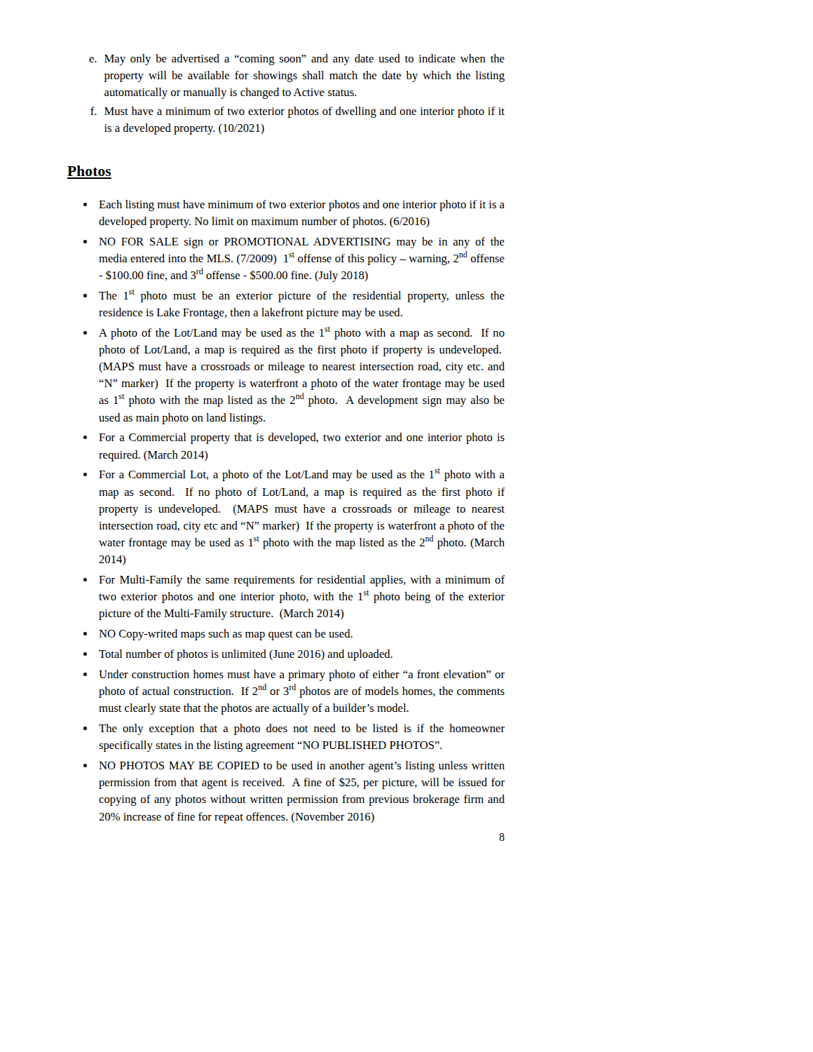May only be advertised a “coming soon” and any date used to indicate when the property will be available for showings shall match the date by which the listing automatically or manually is changed to Active status.
Must have a minimum of two exterior photos of dwelling and one interior photo if it is a developed property. (10/2021)
Photos
Each listing must have minimum of two exterior photos and one interior photo if it is a developed property. No limit on maximum number of photos. (6/2016)
NO FOR SALE sign or PROMOTIONAL ADVERTISING may be in any of the media entered into the MLS. (7/2009) 1st offense of this policy – warning, 2nd offense - $100.00 fine, and 3rd offense - $500.00 fine. (July 2018)
The 1st photo must be an exterior picture of the residential property, unless the residence is Lake Frontage, then a lakefront picture may be used.
A photo of the Lot/Land may be used as the 1st photo with a map as second. If no photo of Lot/Land, a map is required as the first photo if property is undeveloped. (MAPS must have a crossroads or mileage to nearest intersection road, city etc. and “N” marker) If the property is waterfront a photo of the water frontage may be used as 1st photo with the map listed as the 2nd photo. A development sign may also be used as main photo on land listings.
For a Commercial property that is developed, two exterior and one interior photo is required. (March 2014)
For a Commercial Lot, a photo of the Lot/Land may be used as the 1st photo with a map as second. If no photo of Lot/Land, a map is required as the first photo if property is undeveloped. (MAPS must have a crossroads or mileage to nearest intersection road, city etc and “N” marker) If the property is waterfront a photo of the water frontage may be used as 1st photo with the map listed as the 2nd photo. (March 2014)
For Multi-Family the same requirements for residential applies, with a minimum of two exterior photos and one interior photo, with the 1st photo being of the exterior picture of the Multi-Family structure. (March 2014)
NO Copy-writed maps such as map quest can be used.
Total number of photos is unlimited (June 2016) and uploaded.
Under construction homes must have a primary photo of either “a front elevation” or photo of actual construction. If 2nd or 3rd photos are of models homes, the comments must clearly state that the photos are actually of a builder’s model.
The only exception that a photo does not need to be listed is if the homeowner specifically states in the listing agreement “NO PUBLISHED PHOTOS”.
NO PHOTOS MAY BE COPIED to be used in another agent’s listing unless written permission from that agent is received. A fine of $25, per picture, will be issued for copying of any photos without written permission from previous brokerage firm and 20% increase of fine for repeat offences. (November 2016)
8